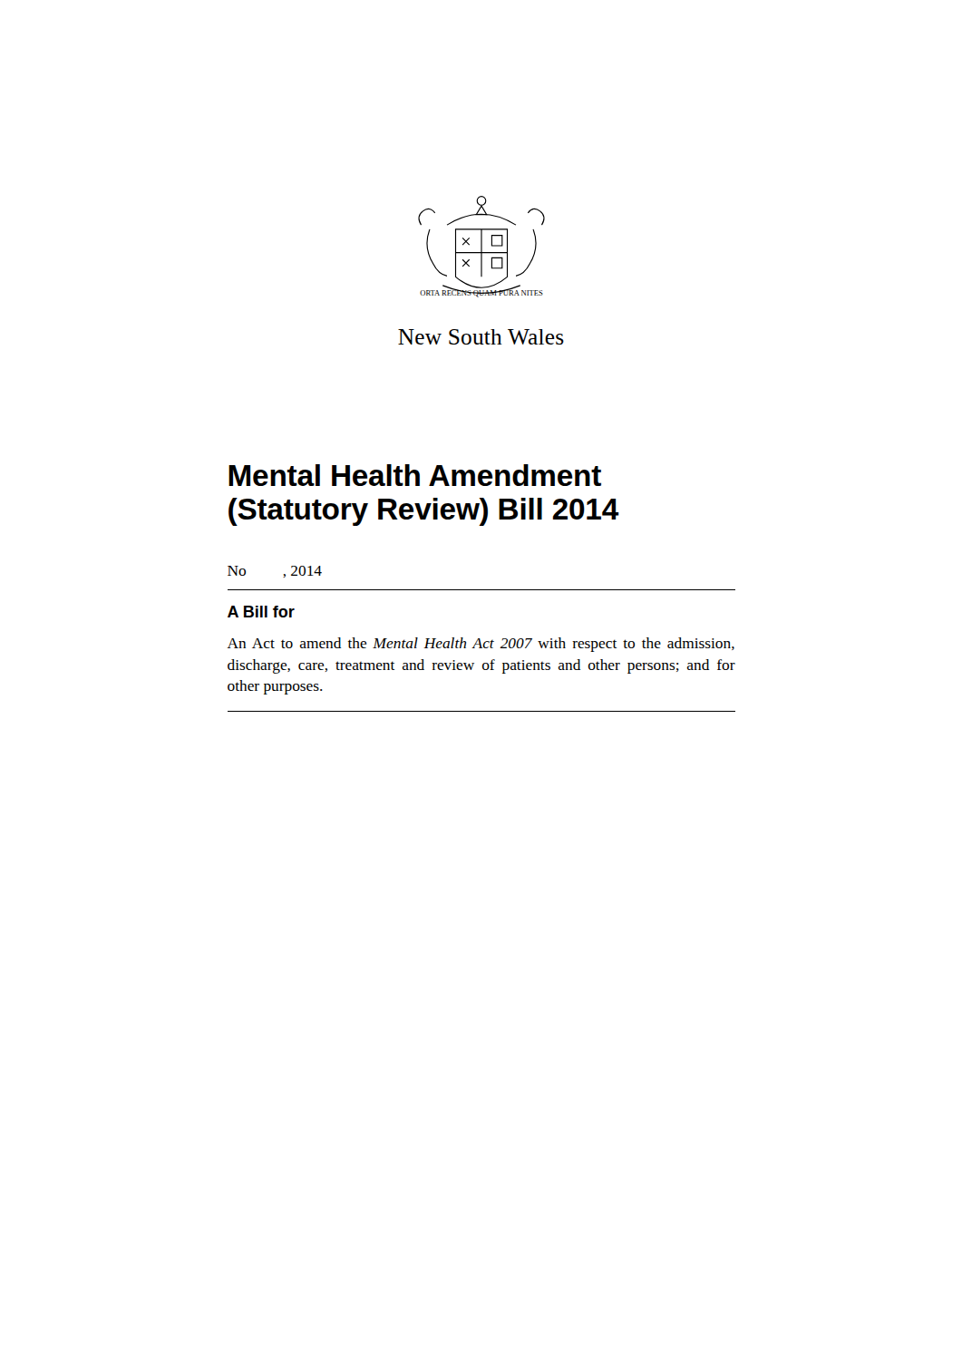New South Wales
Mental Health Amendment (Statutory Review) Bill 2014
No, 2014
A Bill for
An Act to amend the Mental Health Act 2007 with respect to the admission, discharge, care, treatment and review of patients and other persons; and for other purposes.